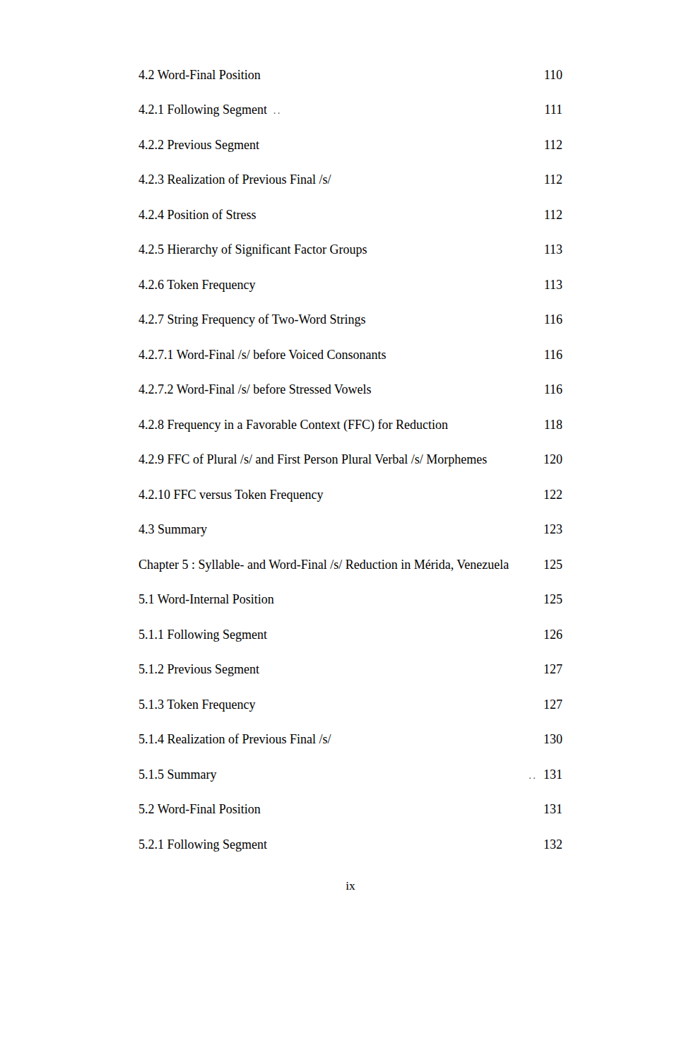4.2 Word-Final Position 110
4.2.1 Following Segment.. 111
4.2.2 Previous Segment 112
4.2.3 Realization of Previous Final /s/ 112
4.2.4 Position of Stress 112
4.2.5 Hierarchy of Significant Factor Groups 113
4.2.6 Token Frequency 113
4.2.7 String Frequency of Two-Word Strings 116
4.2.7.1 Word-Final /s/ before Voiced Consonants 116
4.2.7.2 Word-Final /s/ before Stressed Vowels 116
4.2.8 Frequency in a Favorable Context (FFC) for Reduction 118
4.2.9 FFC of Plural /s/ and First Person Plural Verbal /s/ Morphemes 120
4.2.10 FFC versus Token Frequency 122
4.3 Summary 123
Chapter 5 : Syllable- and Word-Final /s/ Reduction in Mérida, Venezuela 125
5.1 Word-Internal Position 125
5.1.1 Following Segment 126
5.1.2 Previous Segment 127
5.1.3 Token Frequency 127
5.1.4 Realization of Previous Final /s/ 130
5.1.5 Summary .. 131
5.2 Word-Final Position 131
5.2.1 Following Segment 132
ix